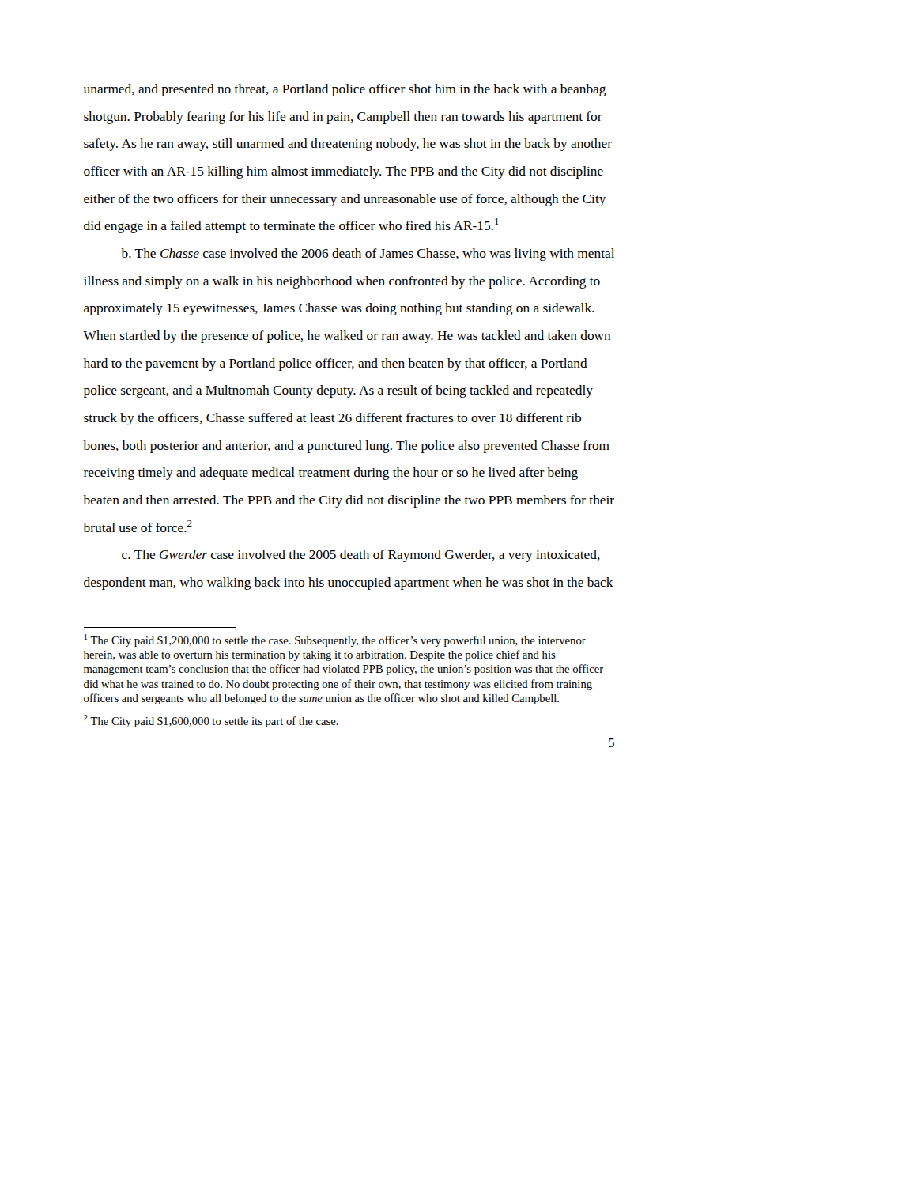unarmed, and presented no threat, a Portland police officer shot him in the back with a beanbag shotgun. Probably fearing for his life and in pain, Campbell then ran towards his apartment for safety. As he ran away, still unarmed and threatening nobody, he was shot in the back by another officer with an AR-15 killing him almost immediately. The PPB and the City did not discipline either of the two officers for their unnecessary and unreasonable use of force, although the City did engage in a failed attempt to terminate the officer who fired his AR-15.1
b. The Chasse case involved the 2006 death of James Chasse, who was living with mental illness and simply on a walk in his neighborhood when confronted by the police. According to approximately 15 eyewitnesses, James Chasse was doing nothing but standing on a sidewalk. When startled by the presence of police, he walked or ran away. He was tackled and taken down hard to the pavement by a Portland police officer, and then beaten by that officer, a Portland police sergeant, and a Multnomah County deputy. As a result of being tackled and repeatedly struck by the officers, Chasse suffered at least 26 different fractures to over 18 different rib bones, both posterior and anterior, and a punctured lung. The police also prevented Chasse from receiving timely and adequate medical treatment during the hour or so he lived after being beaten and then arrested. The PPB and the City did not discipline the two PPB members for their brutal use of force.2
c. The Gwerder case involved the 2005 death of Raymond Gwerder, a very intoxicated, despondent man, who walking back into his unoccupied apartment when he was shot in the back
1 The City paid $1,200,000 to settle the case. Subsequently, the officer’s very powerful union, the intervenor herein, was able to overturn his termination by taking it to arbitration. Despite the police chief and his management team’s conclusion that the officer had violated PPB policy, the union’s position was that the officer did what he was trained to do. No doubt protecting one of their own, that testimony was elicited from training officers and sergeants who all belonged to the same union as the officer who shot and killed Campbell.
2 The City paid $1,600,000 to settle its part of the case.
5